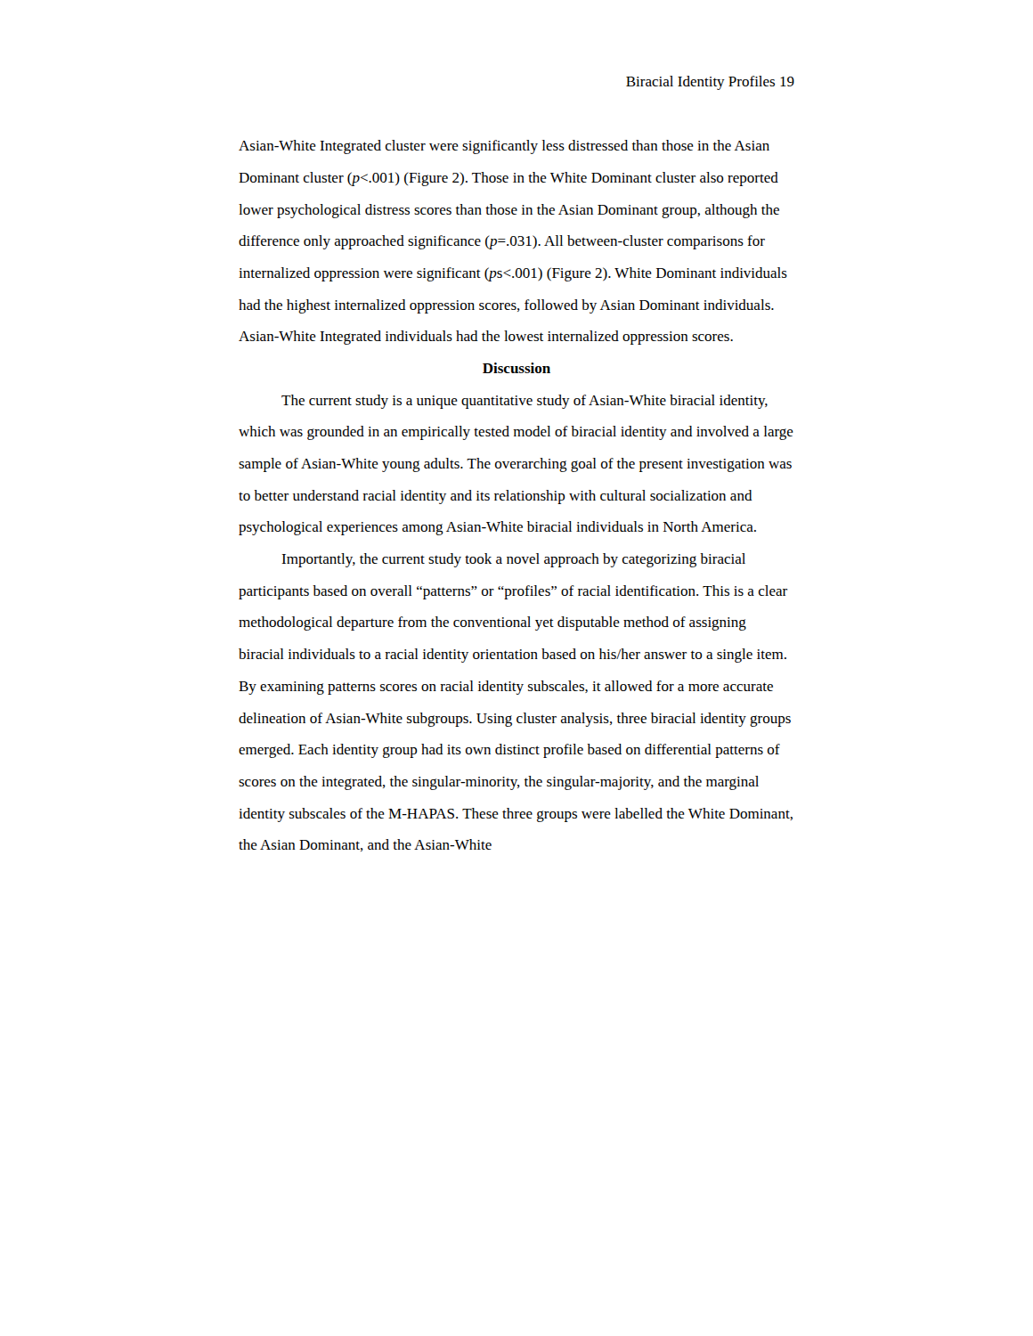Biracial Identity Profiles 19
Asian-White Integrated cluster were significantly less distressed than those in the Asian Dominant cluster (p<.001) (Figure 2). Those in the White Dominant cluster also reported lower psychological distress scores than those in the Asian Dominant group, although the difference only approached significance (p=.031). All between-cluster comparisons for internalized oppression were significant (ps<.001) (Figure 2). White Dominant individuals had the highest internalized oppression scores, followed by Asian Dominant individuals. Asian-White Integrated individuals had the lowest internalized oppression scores.
Discussion
The current study is a unique quantitative study of Asian-White biracial identity, which was grounded in an empirically tested model of biracial identity and involved a large sample of Asian-White young adults. The overarching goal of the present investigation was to better understand racial identity and its relationship with cultural socialization and psychological experiences among Asian-White biracial individuals in North America.
Importantly, the current study took a novel approach by categorizing biracial participants based on overall “patterns” or “profiles” of racial identification. This is a clear methodological departure from the conventional yet disputable method of assigning biracial individuals to a racial identity orientation based on his/her answer to a single item. By examining patterns scores on racial identity subscales, it allowed for a more accurate delineation of Asian-White subgroups. Using cluster analysis, three biracial identity groups emerged. Each identity group had its own distinct profile based on differential patterns of scores on the integrated, the singular-minority, the singular-majority, and the marginal identity subscales of the M-HAPAS. These three groups were labelled the White Dominant, the Asian Dominant, and the Asian-White